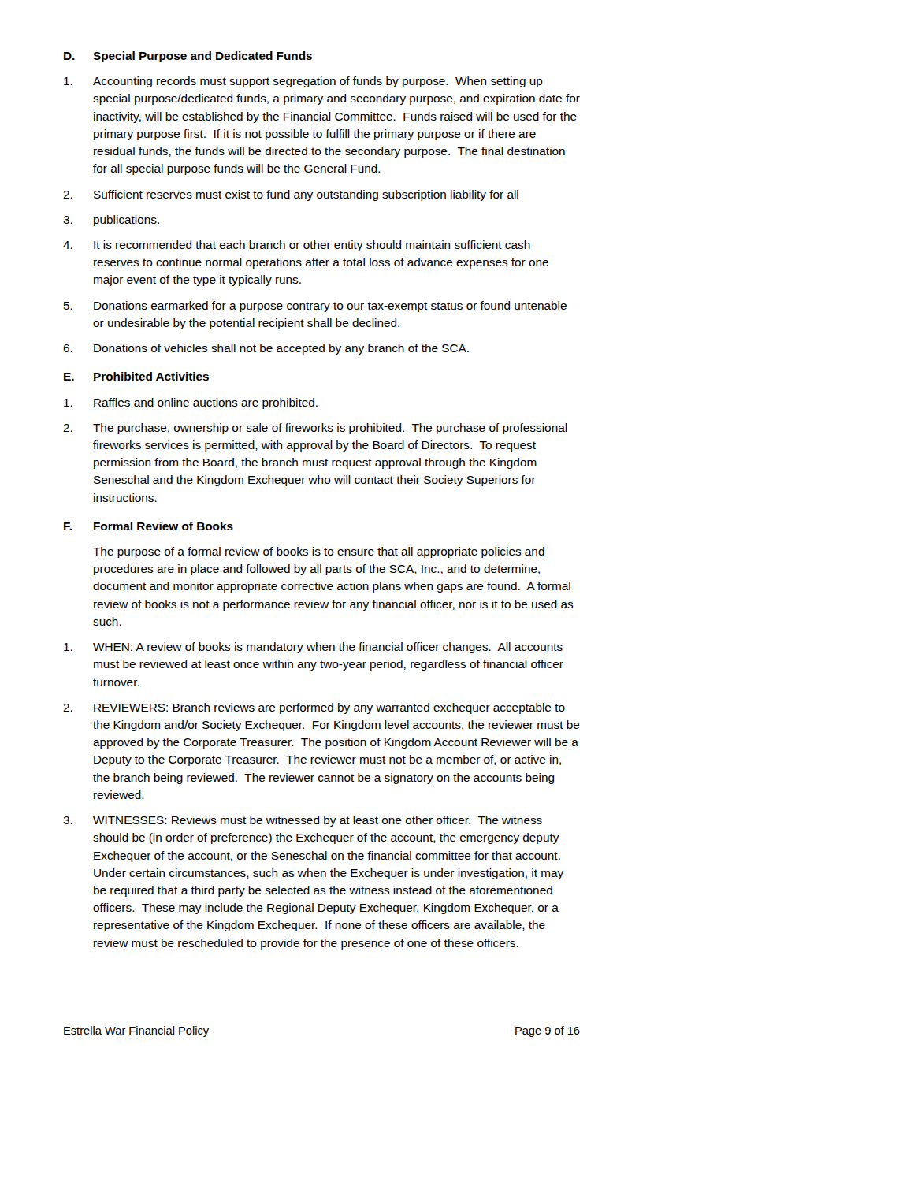D. Special Purpose and Dedicated Funds
Accounting records must support segregation of funds by purpose. When setting up special purpose/dedicated funds, a primary and secondary purpose, and expiration date for inactivity, will be established by the Financial Committee. Funds raised will be used for the primary purpose first. If it is not possible to fulfill the primary purpose or if there are residual funds, the funds will be directed to the secondary purpose. The final destination for all special purpose funds will be the General Fund.
Sufficient reserves must exist to fund any outstanding subscription liability for all
publications.
It is recommended that each branch or other entity should maintain sufficient cash reserves to continue normal operations after a total loss of advance expenses for one major event of the type it typically runs.
Donations earmarked for a purpose contrary to our tax-exempt status or found untenable or undesirable by the potential recipient shall be declined.
Donations of vehicles shall not be accepted by any branch of the SCA.
E. Prohibited Activities
Raffles and online auctions are prohibited.
The purchase, ownership or sale of fireworks is prohibited. The purchase of professional fireworks services is permitted, with approval by the Board of Directors. To request permission from the Board, the branch must request approval through the Kingdom Seneschal and the Kingdom Exchequer who will contact their Society Superiors for instructions.
F. Formal Review of Books
The purpose of a formal review of books is to ensure that all appropriate policies and procedures are in place and followed by all parts of the SCA, Inc., and to determine, document and monitor appropriate corrective action plans when gaps are found. A formal review of books is not a performance review for any financial officer, nor is it to be used as such.
WHEN: A review of books is mandatory when the financial officer changes. All accounts must be reviewed at least once within any two-year period, regardless of financial officer turnover.
REVIEWERS: Branch reviews are performed by any warranted exchequer acceptable to the Kingdom and/or Society Exchequer. For Kingdom level accounts, the reviewer must be approved by the Corporate Treasurer. The position of Kingdom Account Reviewer will be a Deputy to the Corporate Treasurer. The reviewer must not be a member of, or active in, the branch being reviewed. The reviewer cannot be a signatory on the accounts being reviewed.
WITNESSES: Reviews must be witnessed by at least one other officer. The witness should be (in order of preference) the Exchequer of the account, the emergency deputy Exchequer of the account, or the Seneschal on the financial committee for that account. Under certain circumstances, such as when the Exchequer is under investigation, it may be required that a third party be selected as the witness instead of the aforementioned officers. These may include the Regional Deputy Exchequer, Kingdom Exchequer, or a representative of the Kingdom Exchequer. If none of these officers are available, the review must be rescheduled to provide for the presence of one of these officers.
Estrella War Financial Policy Page 9 of 16